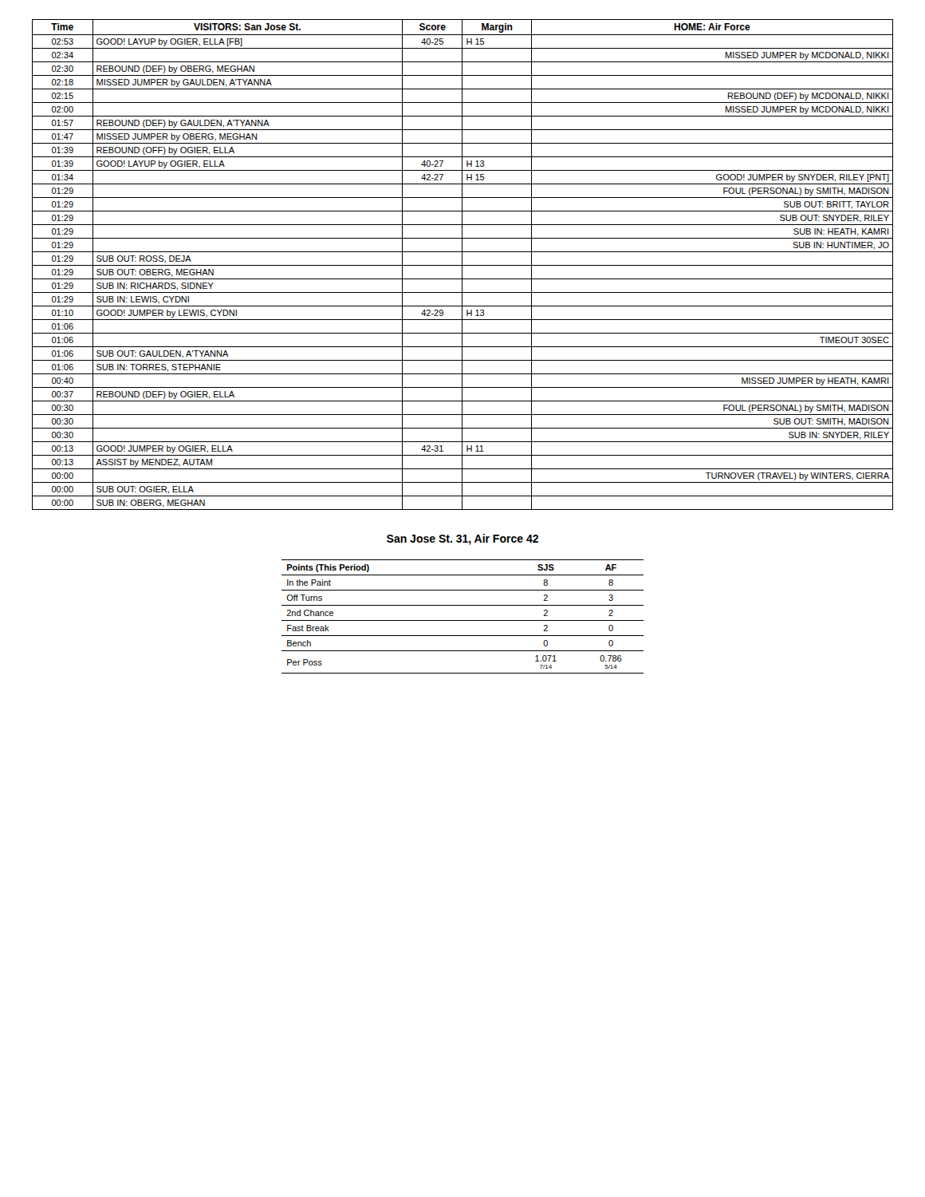| Time | VISITORS: San Jose St. | Score | Margin | HOME: Air Force |
| --- | --- | --- | --- | --- |
| 02:53 | GOOD! LAYUP by OGIER, ELLA [FB] | 40-25 | H 15 | |
| 02:34 | | | | MISSED JUMPER by MCDONALD, NIKKI |
| 02:30 | REBOUND (DEF) by OBERG, MEGHAN | | | |
| 02:18 | MISSED JUMPER by GAULDEN, A'TYANNA | | | |
| 02:15 | | | | REBOUND (DEF) by MCDONALD, NIKKI |
| 02:00 | | | | MISSED JUMPER by MCDONALD, NIKKI |
| 01:57 | REBOUND (DEF) by GAULDEN, A'TYANNA | | | |
| 01:47 | MISSED JUMPER by OBERG, MEGHAN | | | |
| 01:39 | REBOUND (OFF) by OGIER, ELLA | | | |
| 01:39 | GOOD! LAYUP by OGIER, ELLA | 40-27 | H 13 | |
| 01:34 | | 42-27 | H 15 | GOOD! JUMPER by SNYDER, RILEY [PNT] |
| 01:29 | | | | FOUL (PERSONAL) by SMITH, MADISON |
| 01:29 | | | | SUB OUT: BRITT, TAYLOR |
| 01:29 | | | | SUB OUT: SNYDER, RILEY |
| 01:29 | | | | SUB IN: HEATH, KAMRI |
| 01:29 | | | | SUB IN: HUNTIMER, JO |
| 01:29 | SUB OUT: ROSS, DEJA | | | |
| 01:29 | SUB OUT: OBERG, MEGHAN | | | |
| 01:29 | SUB IN: RICHARDS, SIDNEY | | | |
| 01:29 | SUB IN: LEWIS, CYDNI | | | |
| 01:10 | GOOD! JUMPER by LEWIS, CYDNI | 42-29 | H 13 | |
| 01:06 | | | | |
| 01:06 | | | | TIMEOUT 30SEC |
| 01:06 | SUB OUT: GAULDEN, A'TYANNA | | | |
| 01:06 | SUB IN: TORRES, STEPHANIE | | | |
| 00:40 | | | | MISSED JUMPER by HEATH, KAMRI |
| 00:37 | REBOUND (DEF) by OGIER, ELLA | | | |
| 00:30 | | | | FOUL (PERSONAL) by SMITH, MADISON |
| 00:30 | | | | SUB OUT: SMITH, MADISON |
| 00:30 | | | | SUB IN: SNYDER, RILEY |
| 00:13 | GOOD! JUMPER by OGIER, ELLA | 42-31 | H 11 | |
| 00:13 | ASSIST by MENDEZ, AUTAM | | | |
| 00:00 | | | | TURNOVER (TRAVEL) by WINTERS, CIERRA |
| 00:00 | SUB OUT: OGIER, ELLA | | | |
| 00:00 | SUB IN: OBERG, MEGHAN | | | |
San Jose St. 31, Air Force 42
| Points (This Period) | SJS | AF |
| --- | --- | --- |
| In the Paint | 8 | 8 |
| Off Turns | 2 | 3 |
| 2nd Chance | 2 | 2 |
| Fast Break | 2 | 0 |
| Bench | 0 | 0 |
| Per Poss | 1.071 7/14 | 0.786 5/14 |